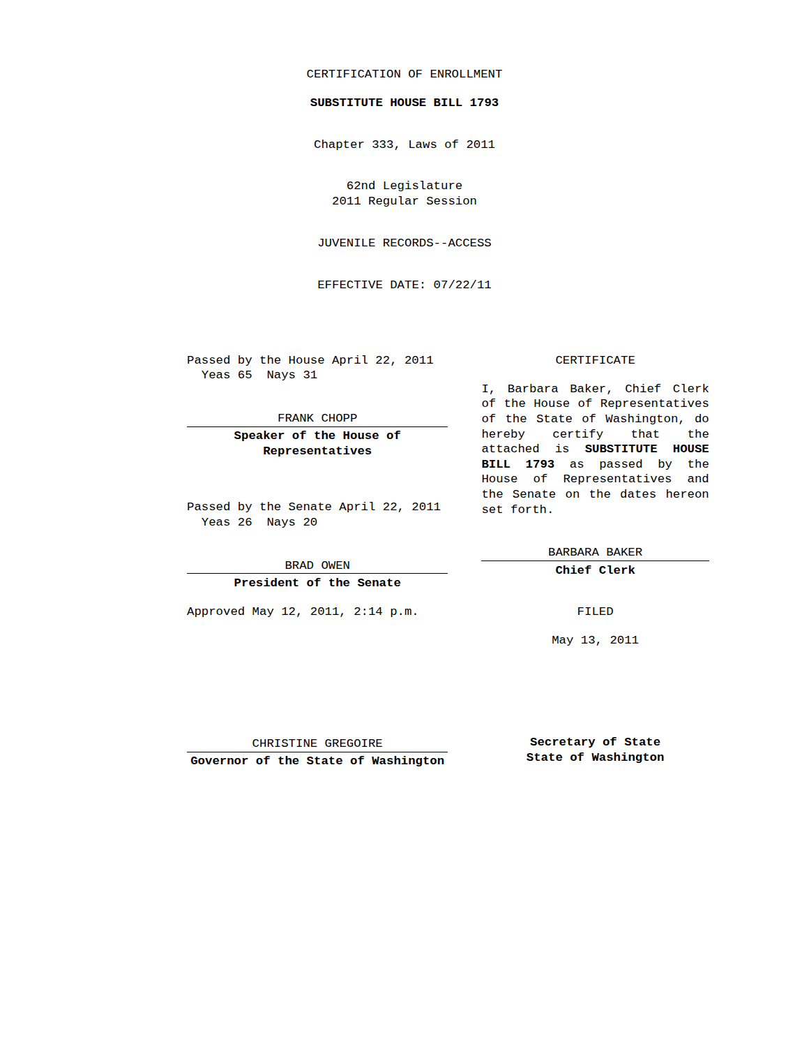CERTIFICATION OF ENROLLMENT
SUBSTITUTE HOUSE BILL 1793
Chapter 333, Laws of 2011
62nd Legislature
2011 Regular Session
JUVENILE RECORDS--ACCESS
EFFECTIVE DATE: 07/22/11
Passed by the House April 22, 2011
Yeas 65 Nays 31
FRANK CHOPP
Speaker of the House of Representatives
Passed by the Senate April 22, 2011
Yeas 26 Nays 20
BRAD OWEN
President of the Senate
Approved May 12, 2011, 2:14 p.m.
CERTIFICATE
I, Barbara Baker, Chief Clerk of the House of Representatives of the State of Washington, do hereby certify that the attached is SUBSTITUTE HOUSE BILL 1793 as passed by the House of Representatives and the Senate on the dates hereon set forth.
BARBARA BAKER
Chief Clerk
FILED
May 13, 2011
CHRISTINE GREGOIRE
Governor of the State of Washington
Secretary of State
State of Washington